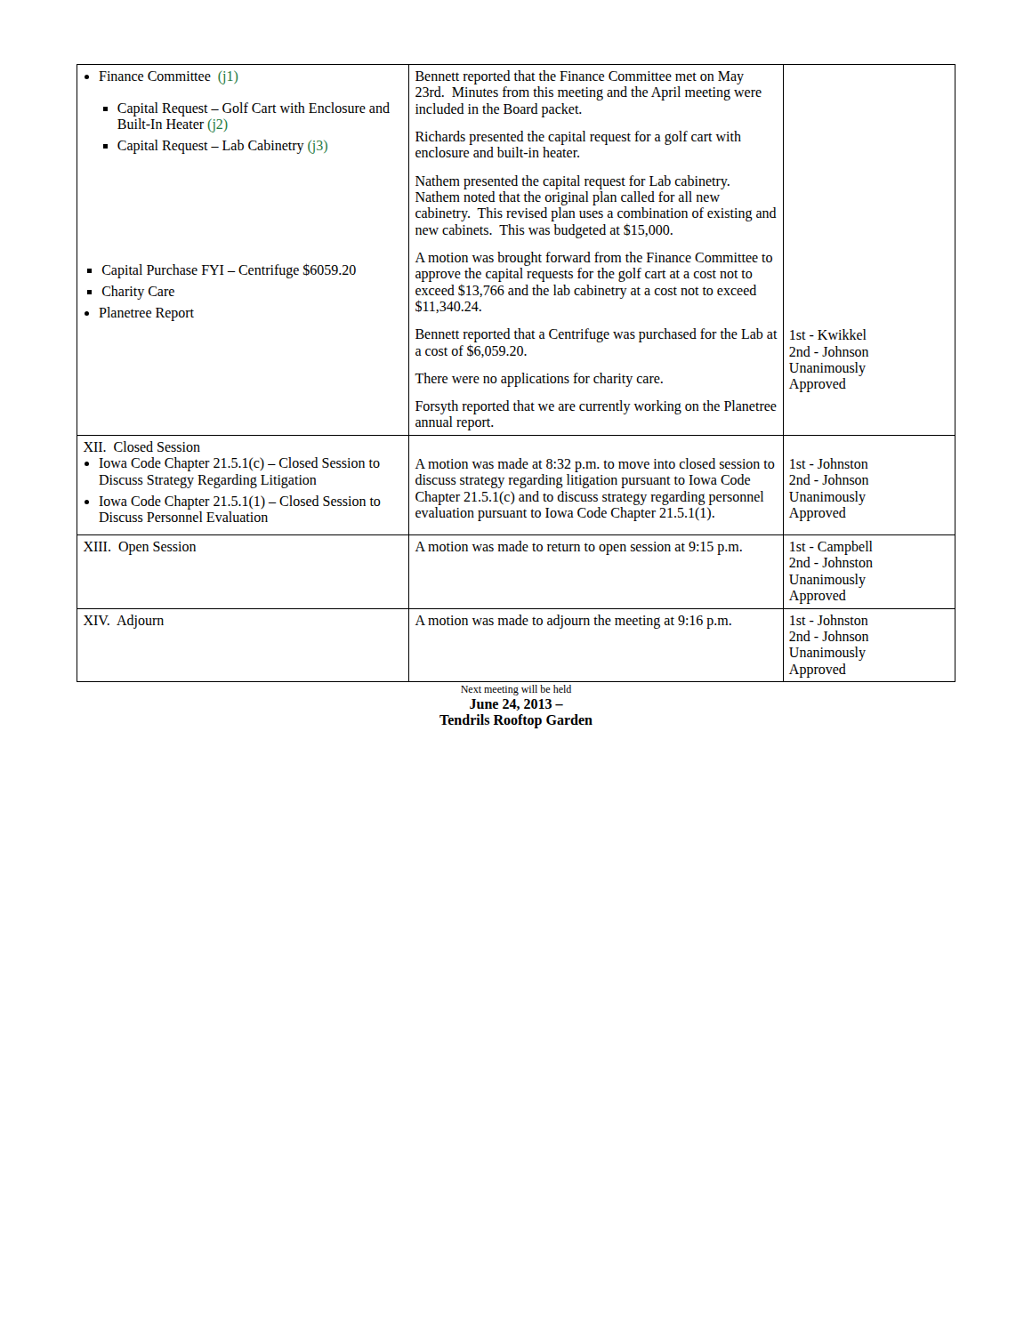| Finance Committee (j1) Capital Request – Golf Cart with Enclosure and Built-In Heater (j2) Capital Request – Lab Cabinetry (j3) Capital Purchase FYI – Centrifuge $6059.20 Charity Care Planetree Report | Bennett reported that the Finance Committee met on May 23rd. Minutes from this meeting and the April meeting were included in the Board packet. Richards presented the capital request for a golf cart with enclosure and built-in heater. Nathem presented the capital request for Lab cabinetry. Nathem noted that the original plan called for all new cabinetry. This revised plan uses a combination of existing and new cabinets. This was budgeted at $15,000. A motion was brought forward from the Finance Committee to approve the capital requests for the golf cart at a cost not to exceed $13,766 and the lab cabinetry at a cost not to exceed $11,340.24. Bennett reported that a Centrifuge was purchased for the Lab at a cost of $6,059.20. There were no applications for charity care. Forsyth reported that we are currently working on the Planetree annual report. | 1st - Kwikkel 2nd - Johnson Unanimously Approved |
| XII. Closed Session Iowa Code Chapter 21.5.1(c) – Closed Session to Discuss Strategy Regarding Litigation Iowa Code Chapter 21.5.1(1) – Closed Session to Discuss Personnel Evaluation | A motion was made at 8:32 p.m. to move into closed session to discuss strategy regarding litigation pursuant to Iowa Code Chapter 21.5.1(c) and to discuss strategy regarding personnel evaluation pursuant to Iowa Code Chapter 21.5.1(1). | 1st - Johnston 2nd - Johnson Unanimously Approved |
| XIII. Open Session | A motion was made to return to open session at 9:15 p.m. | 1st - Campbell 2nd - Johnston Unanimously Approved |
| XIV. Adjourn | A motion was made to adjourn the meeting at 9:16 p.m. | 1st - Johnston 2nd - Johnson Unanimously Approved |
Next meeting will be held
June 24, 2013 –
Tendrils Rooftop Garden